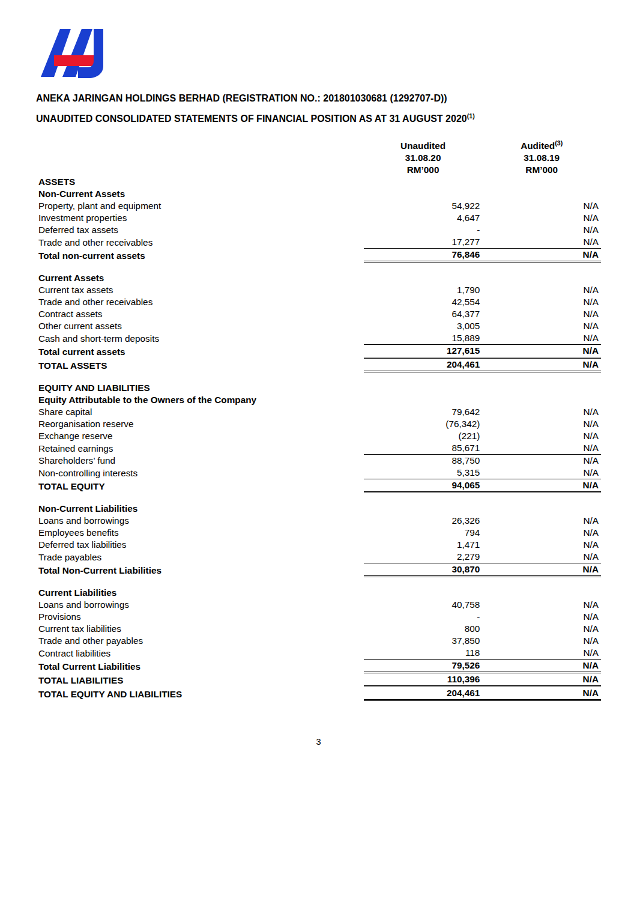ANEKA JARINGAN HOLDINGS BERHAD (REGISTRATION NO.: 201801030681 (1292707-D))
UNAUDITED CONSOLIDATED STATEMENTS OF FINANCIAL POSITION AS AT 31 AUGUST 2020(1)
| | Unaudited | Audited (3) |
| --- | --- | --- |
| | 31.08.20 | 31.08.19 |
| | RM’000 | RM’000 |
| ASSETS | | |
| Non-Current Assets | | |
| Property, plant and equipment | 54,922 | N/A |
| Investment properties | 4,647 | N/A |
| Deferred tax assets | - | N/A |
| Trade and other receivables | 17,277 | N/A |
| Total non-current assets | 76,846 | N/A |
| Current Assets | | |
| Current tax assets | 1,790 | N/A |
| Trade and other receivables | 42,554 | N/A |
| Contract assets | 64,377 | N/A |
| Other current assets | 3,005 | N/A |
| Cash and short-term deposits | 15,889 | N/A |
| Total current assets | 127,615 | N/A |
| TOTAL ASSETS | 204,461 | N/A |
| EQUITY AND LIABILITIES | | |
| Equity Attributable to the Owners of the Company | | |
| Share capital | 79,642 | N/A |
| Reorganisation reserve | (76,342) | N/A |
| Exchange reserve | (221) | N/A |
| Retained earnings | 85,671 | N/A |
| Shareholders’ fund | 88,750 | N/A |
| Non-controlling interests | 5,315 | N/A |
| TOTAL EQUITY | 94,065 | N/A |
| Non-Current Liabilities | | |
| Loans and borrowings | 26,326 | N/A |
| Employees benefits | 794 | N/A |
| Deferred tax liabilities | 1,471 | N/A |
| Trade payables | 2,279 | N/A |
| Total Non-Current Liabilities | 30,870 | N/A |
| Current Liabilities | | |
| Loans and borrowings | 40,758 | N/A |
| Provisions | - | N/A |
| Current tax liabilities | 800 | N/A |
| Trade and other payables | 37,850 | N/A |
| Contract liabilities | 118 | N/A |
| Total Current Liabilities | 79,526 | N/A |
| TOTAL LIABILITIES | 110,396 | N/A |
| TOTAL EQUITY AND LIABILITIES | 204,461 | N/A |
3